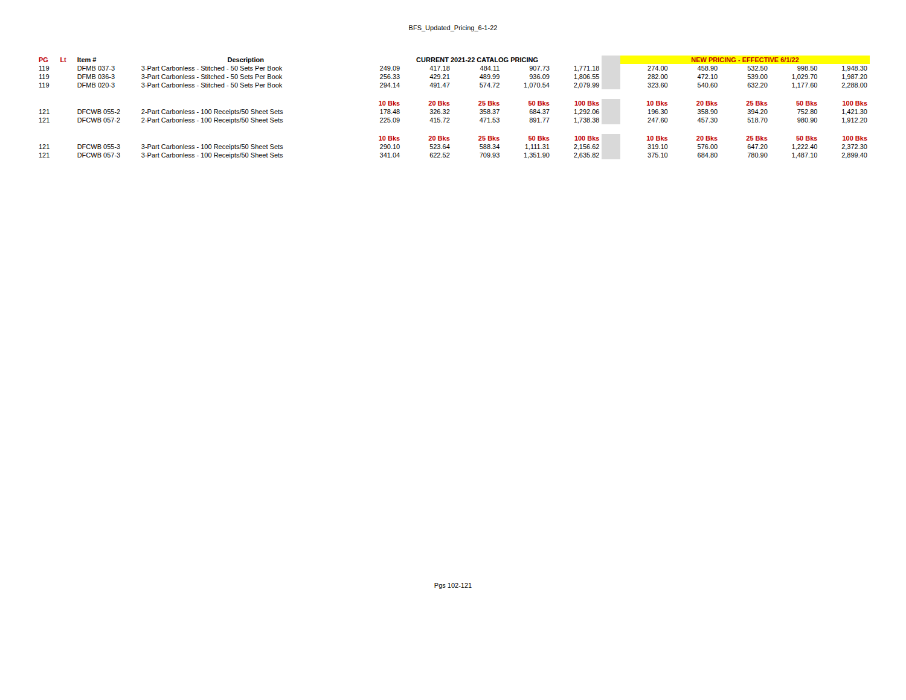BFS_Updated_Pricing_6-1-22
| PG | Lt | Item # | Description | CURRENT 2021-22 CATALOG PRICING | | NEW PRICING - EFFECTIVE 6/1/22 |
| --- | --- | --- | --- | --- | --- | --- |
| 119 | | DFMB 037-3 | 3-Part Carbonless - Stitched - 50 Sets Per Book | 249.09 | 417.18 | 484.11 | 907.73 | 1,771.18 | | 274.00 | 458.90 | 532.50 | 998.50 | 1,948.30 |
| 119 | | DFMB 036-3 | 3-Part Carbonless - Stitched - 50 Sets Per Book | 256.33 | 429.21 | 489.99 | 936.09 | 1,806.55 | | 282.00 | 472.10 | 539.00 | 1,029.70 | 1,987.20 |
| 119 | | DFMB 020-3 | 3-Part Carbonless - Stitched - 50 Sets Per Book | 294.14 | 491.47 | 574.72 | 1,070.54 | 2,079.99 | | 323.60 | 540.60 | 632.20 | 1,177.60 | 2,288.00 |
| | | | | 10 Bks | 20 Bks | 25 Bks | 50 Bks | 100 Bks | | 10 Bks | 20 Bks | 25 Bks | 50 Bks | 100 Bks |
| 121 | | DFCWB 055-2 | 2-Part Carbonless - 100 Receipts/50 Sheet Sets | 178.48 | 326.32 | 358.37 | 684.37 | 1,292.06 | | 196.30 | 358.90 | 394.20 | 752.80 | 1,421.30 |
| 121 | | DFCWB 057-2 | 2-Part Carbonless - 100 Receipts/50 Sheet Sets | 225.09 | 415.72 | 471.53 | 891.77 | 1,738.38 | | 247.60 | 457.30 | 518.70 | 980.90 | 1,912.20 |
| | | | | 10 Bks | 20 Bks | 25 Bks | 50 Bks | 100 Bks | | 10 Bks | 20 Bks | 25 Bks | 50 Bks | 100 Bks |
| 121 | | DFCWB 055-3 | 3-Part Carbonless - 100 Receipts/50 Sheet Sets | 290.10 | 523.64 | 588.34 | 1,111.31 | 2,156.62 | | 319.10 | 576.00 | 647.20 | 1,222.40 | 2,372.30 |
| 121 | | DFCWB 057-3 | 3-Part Carbonless - 100 Receipts/50 Sheet Sets | 341.04 | 622.52 | 709.93 | 1,351.90 | 2,635.82 | | 375.10 | 684.80 | 780.90 | 1,487.10 | 2,899.40 |
Pgs 102-121